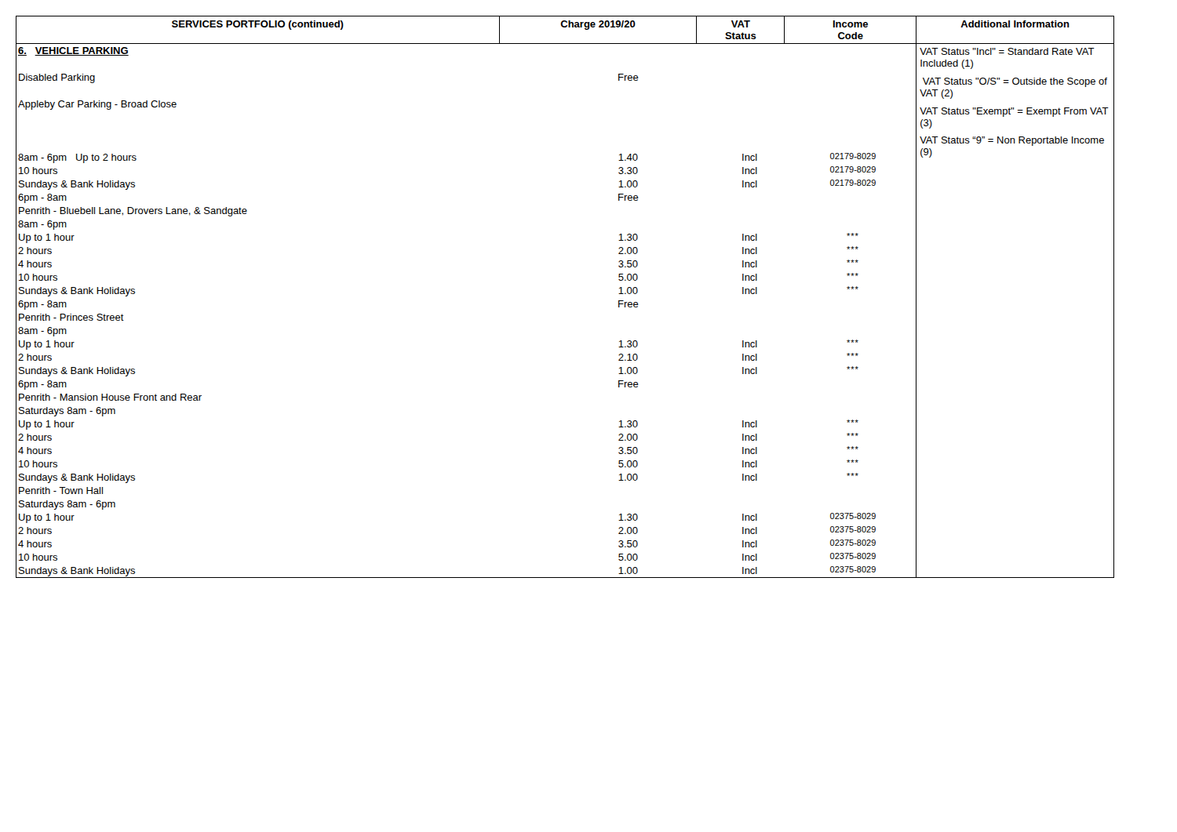| SERVICES PORTFOLIO (continued) | Charge 2019/20 | VAT Status | Income Code | Additional Information |
| --- | --- | --- | --- | --- |
| / 6. VEHICLE PARKING / / / / / Disabled Parking / Free / / / / Appleby Car Parking - Broad Close / / / / / 8am - 6pm Up to 2 hours / 1.40 / Incl / 02179-8029 / / 10 hours / 3.30 / Incl / 02179-8029 / / Sundays & Bank Holidays / 1.00 / Incl / 02179-8029 / / 6pm - 8am / Free / / / / Penrith - Bluebell Lane, Drovers Lane, & Sandgate / / / / / 8am - 6pm / / / / / Up to 1 hour / 1.30 / Incl / *** / / 2 hours / 2.00 / Incl / *** / / 4 hours / 3.50 / Incl / *** / / 10 hours / 5.00 / Incl / *** / / Sundays & Bank Holidays / 1.00 / Incl / *** / / 6pm - 8am / Free / / / / Penrith - Princes Street / / / / / 8am - 6pm / / / / / Up to 1 hour / 1.30 / Incl / *** / / 2 hours / 2.10 / Incl / *** / / Sundays & Bank Holidays / 1.00 / Incl / *** / / 6pm - 8am / Free / / / / Penrith - Mansion House Front and Rear / / / / / Saturdays 8am - 6pm / / / / / Up to 1 hour / 1.30 / Incl / *** / / 2 hours / 2.00 / Incl / *** / / 4 hours / 3.50 / Incl / *** / / 10 hours / 5.00 / Incl / *** / / Sundays & Bank Holidays / 1.00 / Incl / *** / / Penrith - Town Hall / / / / / Saturdays 8am - 6pm / / / / / Up to 1 hour / 1.30 / Incl / 02375-8029 / / 2 hours / 2.00 / Incl / 02375-8029 / / 4 hours / 3.50 / Incl / 02375-8029 / / 10 hours / 5.00 / Incl / 02375-8029 / / Sundays & Bank Holidays / 1.00 / Incl / 02375-8029 / | VAT Status "Incl" = Standard Rate VAT Included (1) VAT Status "O/S" = Outside the Scope of VAT (2) VAT Status "Exempt" = Exempt From VAT (3) VAT Status “9” = Non Reportable Income (9) |